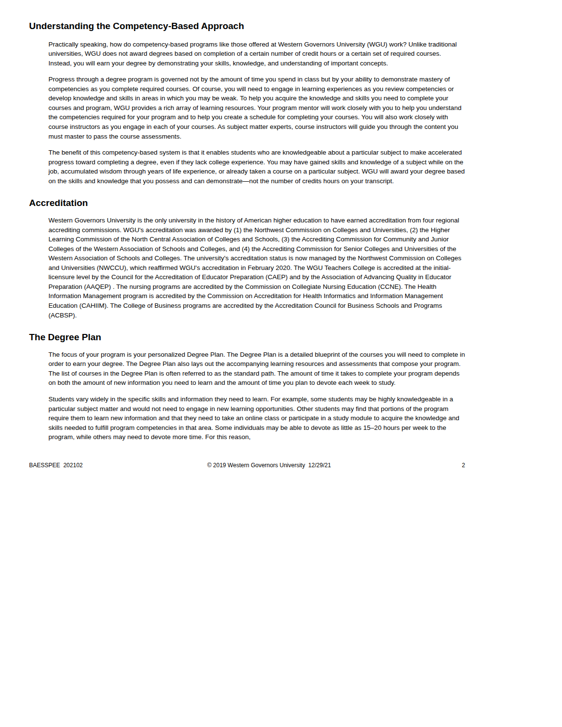Understanding the Competency-Based Approach
Practically speaking, how do competency-based programs like those offered at Western Governors University (WGU) work? Unlike traditional universities, WGU does not award degrees based on completion of a certain number of credit hours or a certain set of required courses. Instead, you will earn your degree by demonstrating your skills, knowledge, and understanding of important concepts.
Progress through a degree program is governed not by the amount of time you spend in class but by your ability to demonstrate mastery of competencies as you complete required courses. Of course, you will need to engage in learning experiences as you review competencies or develop knowledge and skills in areas in which you may be weak. To help you acquire the knowledge and skills you need to complete your courses and program, WGU provides a rich array of learning resources. Your program mentor will work closely with you to help you understand the competencies required for your program and to help you create a schedule for completing your courses. You will also work closely with course instructors as you engage in each of your courses. As subject matter experts, course instructors will guide you through the content you must master to pass the course assessments.
The benefit of this competency-based system is that it enables students who are knowledgeable about a particular subject to make accelerated progress toward completing a degree, even if they lack college experience. You may have gained skills and knowledge of a subject while on the job, accumulated wisdom through years of life experience, or already taken a course on a particular subject. WGU will award your degree based on the skills and knowledge that you possess and can demonstrate—not the number of credits hours on your transcript.
Accreditation
Western Governors University is the only university in the history of American higher education to have earned accreditation from four regional accrediting commissions. WGU's accreditation was awarded by (1) the Northwest Commission on Colleges and Universities, (2) the Higher Learning Commission of the North Central Association of Colleges and Schools, (3) the Accrediting Commission for Community and Junior Colleges of the Western Association of Schools and Colleges, and (4) the Accrediting Commission for Senior Colleges and Universities of the Western Association of Schools and Colleges. The university's accreditation status is now managed by the Northwest Commission on Colleges and Universities (NWCCU), which reaffirmed WGU's accreditation in February 2020. The WGU Teachers College is accredited at the initial-licensure level by the Council for the Accreditation of Educator Preparation (CAEP) and by the Association of Advancing Quality in Educator Preparation (AAQEP) . The nursing programs are accredited by the Commission on Collegiate Nursing Education (CCNE). The Health Information Management program is accredited by the Commission on Accreditation for Health Informatics and Information Management Education (CAHIIM). The College of Business programs are accredited by the Accreditation Council for Business Schools and Programs (ACBSP).
The Degree Plan
The focus of your program is your personalized Degree Plan. The Degree Plan is a detailed blueprint of the courses you will need to complete in order to earn your degree. The Degree Plan also lays out the accompanying learning resources and assessments that compose your program. The list of courses in the Degree Plan is often referred to as the standard path. The amount of time it takes to complete your program depends on both the amount of new information you need to learn and the amount of time you plan to devote each week to study.
Students vary widely in the specific skills and information they need to learn. For example, some students may be highly knowledgeable in a particular subject matter and would not need to engage in new learning opportunities. Other students may find that portions of the program require them to learn new information and that they need to take an online class or participate in a study module to acquire the knowledge and skills needed to fulfill program competencies in that area. Some individuals may be able to devote as little as 15–20 hours per week to the program, while others may need to devote more time. For this reason,
BAESSPEE 202102 © 2019 Western Governors University 12/29/21 2